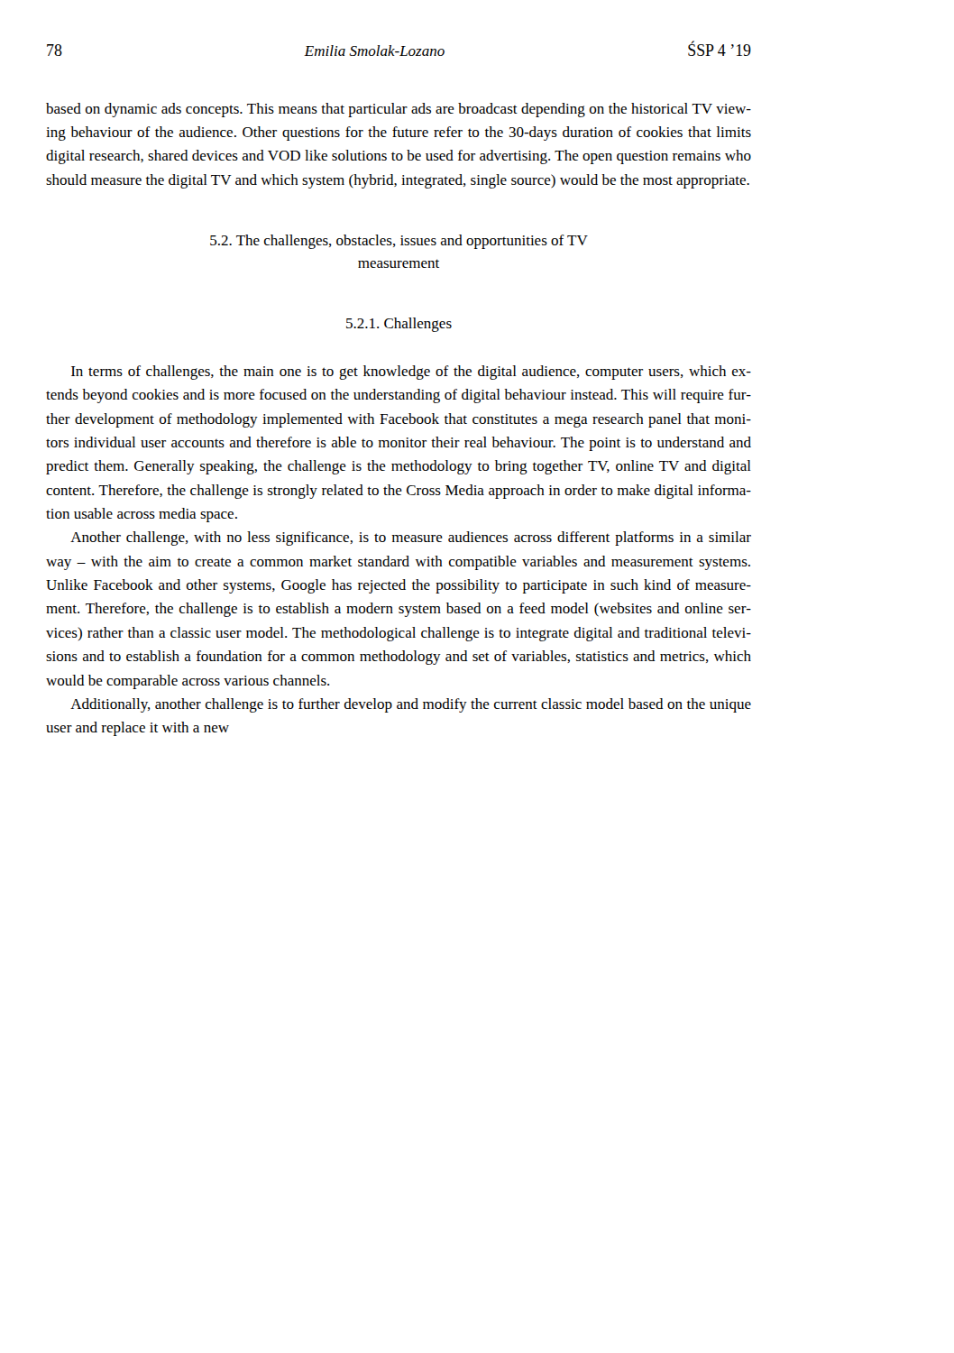78 Emilia Smolak-Lozano ŚSP 4 ’19
based on dynamic ads concepts. This means that particular ads are broadcast depending on the historical TV viewing behaviour of the audience. Other questions for the future refer to the 30-days duration of cookies that limits digital research, shared devices and VOD like solutions to be used for advertising. The open question remains who should measure the digital TV and which system (hybrid, integrated, single source) would be the most appropriate.
5.2. The challenges, obstacles, issues and opportunities of TV
measurement
5.2.1. Challenges
In terms of challenges, the main one is to get knowledge of the digital audience, computer users, which extends beyond cookies and is more focused on the understanding of digital behaviour instead. This will require further development of methodology implemented with Facebook that constitutes a mega research panel that monitors individual user accounts and therefore is able to monitor their real behaviour. The point is to understand and predict them. Generally speaking, the challenge is the methodology to bring together TV, online TV and digital content. Therefore, the challenge is strongly related to the Cross Media approach in order to make digital information usable across media space.
Another challenge, with no less significance, is to measure audiences across different platforms in a similar way – with the aim to create a common market standard with compatible variables and measurement systems. Unlike Facebook and other systems, Google has rejected the possibility to participate in such kind of measurement. Therefore, the challenge is to establish a modern system based on a feed model (websites and online services) rather than a classic user model. The methodological challenge is to integrate digital and traditional televisions and to establish a foundation for a common methodology and set of variables, statistics and metrics, which would be comparable across various channels.
Additionally, another challenge is to further develop and modify the current classic model based on the unique user and replace it with a new